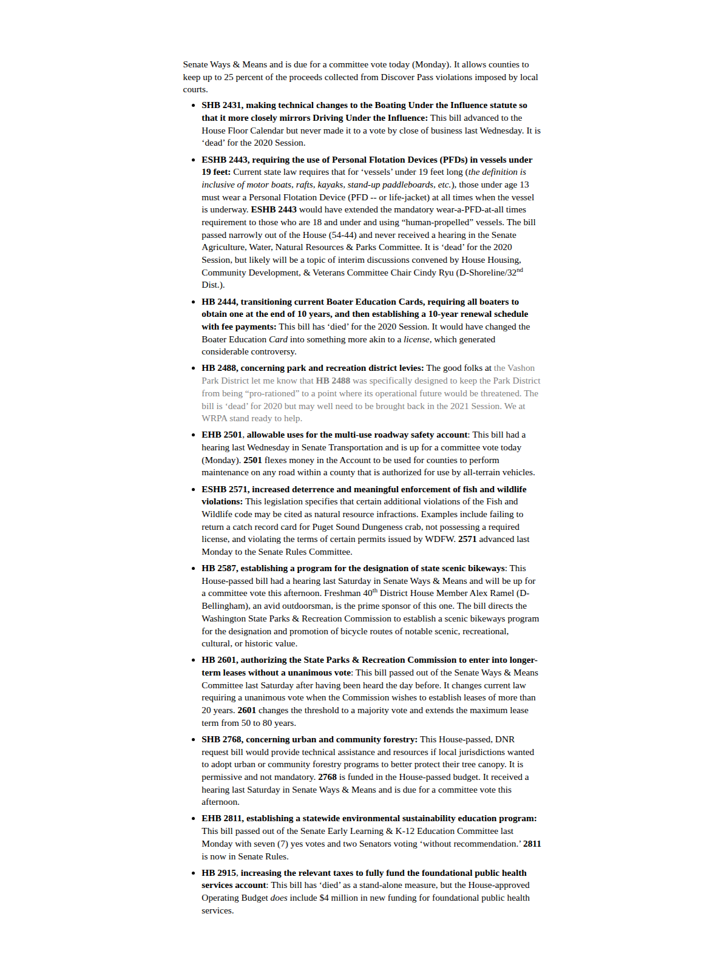Senate Ways & Means and is due for a committee vote today (Monday). It allows counties to keep up to 25 percent of the proceeds collected from Discover Pass violations imposed by local courts.
SHB 2431, making technical changes to the Boating Under the Influence statute so that it more closely mirrors Driving Under the Influence: This bill advanced to the House Floor Calendar but never made it to a vote by close of business last Wednesday. It is ‘dead’ for the 2020 Session.
ESHB 2443, requiring the use of Personal Flotation Devices (PFDs) in vessels under 19 feet: Current state law requires that for ‘vessels’ under 19 feet long (the definition is inclusive of motor boats, rafts, kayaks, stand-up paddleboards, etc.), those under age 13 must wear a Personal Flotation Device (PFD -- or life-jacket) at all times when the vessel is underway. ESHB 2443 would have extended the mandatory wear-a-PFD-at-all times requirement to those who are 18 and under and using “human-propelled” vessels. The bill passed narrowly out of the House (54-44) and never received a hearing in the Senate Agriculture, Water, Natural Resources & Parks Committee. It is ‘dead’ for the 2020 Session, but likely will be a topic of interim discussions convened by House Housing, Community Development, & Veterans Committee Chair Cindy Ryu (D-Shoreline/32nd Dist.).
HB 2444, transitioning current Boater Education Cards, requiring all boaters to obtain one at the end of 10 years, and then establishing a 10-year renewal schedule with fee payments: This bill has ‘died’ for the 2020 Session. It would have changed the Boater Education Card into something more akin to a license, which generated considerable controversy.
HB 2488, concerning park and recreation district levies: The good folks at the Vashon Park District let me know that HB 2488 was specifically designed to keep the Park District from being “pro-rationed” to a point where its operational future would be threatened. The bill is ‘dead’ for 2020 but may well need to be brought back in the 2021 Session. We at WRPA stand ready to help.
EHB 2501, allowable uses for the multi-use roadway safety account: This bill had a hearing last Wednesday in Senate Transportation and is up for a committee vote today (Monday). 2501 flexes money in the Account to be used for counties to perform maintenance on any road within a county that is authorized for use by all-terrain vehicles.
ESHB 2571, increased deterrence and meaningful enforcement of fish and wildlife violations: This legislation specifies that certain additional violations of the Fish and Wildlife code may be cited as natural resource infractions. Examples include failing to return a catch record card for Puget Sound Dungeness crab, not possessing a required license, and violating the terms of certain permits issued by WDFW. 2571 advanced last Monday to the Senate Rules Committee.
HB 2587, establishing a program for the designation of state scenic bikeways: This House-passed bill had a hearing last Saturday in Senate Ways & Means and will be up for a committee vote this afternoon. Freshman 40th District House Member Alex Ramel (D-Bellingham), an avid outdoorsman, is the prime sponsor of this one. The bill directs the Washington State Parks & Recreation Commission to establish a scenic bikeways program for the designation and promotion of bicycle routes of notable scenic, recreational, cultural, or historic value.
HB 2601, authorizing the State Parks & Recreation Commission to enter into longer-term leases without a unanimous vote: This bill passed out of the Senate Ways & Means Committee last Saturday after having been heard the day before. It changes current law requiring a unanimous vote when the Commission wishes to establish leases of more than 20 years. 2601 changes the threshold to a majority vote and extends the maximum lease term from 50 to 80 years.
SHB 2768, concerning urban and community forestry: This House-passed, DNR request bill would provide technical assistance and resources if local jurisdictions wanted to adopt urban or community forestry programs to better protect their tree canopy. It is permissive and not mandatory. 2768 is funded in the House-passed budget. It received a hearing last Saturday in Senate Ways & Means and is due for a committee vote this afternoon.
EHB 2811, establishing a statewide environmental sustainability education program: This bill passed out of the Senate Early Learning & K-12 Education Committee last Monday with seven (7) yes votes and two Senators voting ‘without recommendation.’ 2811 is now in Senate Rules.
HB 2915, increasing the relevant taxes to fully fund the foundational public health services account: This bill has ‘died’ as a stand-alone measure, but the House-approved Operating Budget does include $4 million in new funding for foundational public health services.